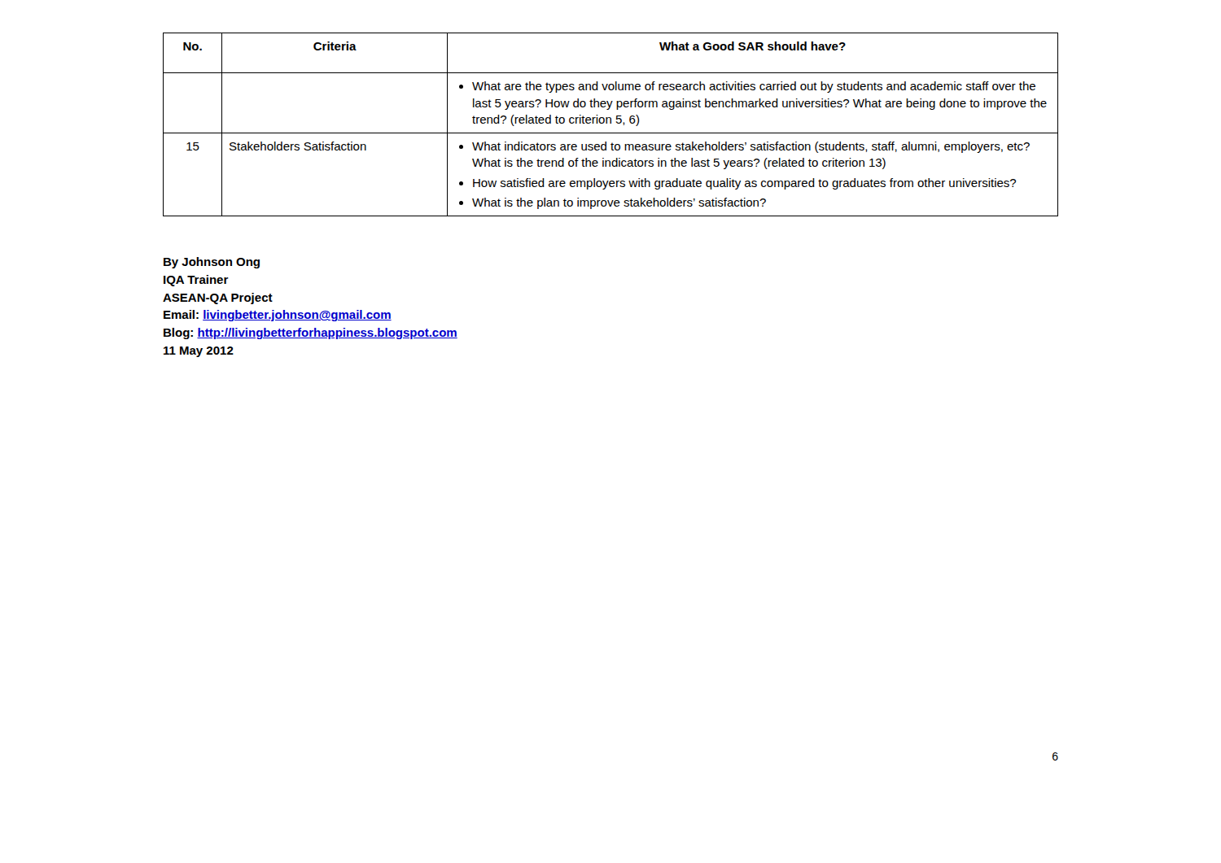| No. | Criteria | What a Good SAR should have? |
| --- | --- | --- |
| | | What are the types and volume of research activities carried out by students and academic staff over the last 5 years? How do they perform against benchmarked universities? What are being done to improve the trend? (related to criterion 5, 6) |
| 15 | Stakeholders Satisfaction | What indicators are used to measure stakeholders’ satisfaction (students, staff, alumni, employers, etc? What is the trend of the indicators in the last 5 years? (related to criterion 13) How satisfied are employers with graduate quality as compared to graduates from other universities? What is the plan to improve stakeholders’ satisfaction? |
By Johnson Ong
IQA Trainer
ASEAN-QA Project
Email: livingbetter.johnson@gmail.com
Blog: http://livingbetterforhappiness.blogspot.com
11 May 2012
6